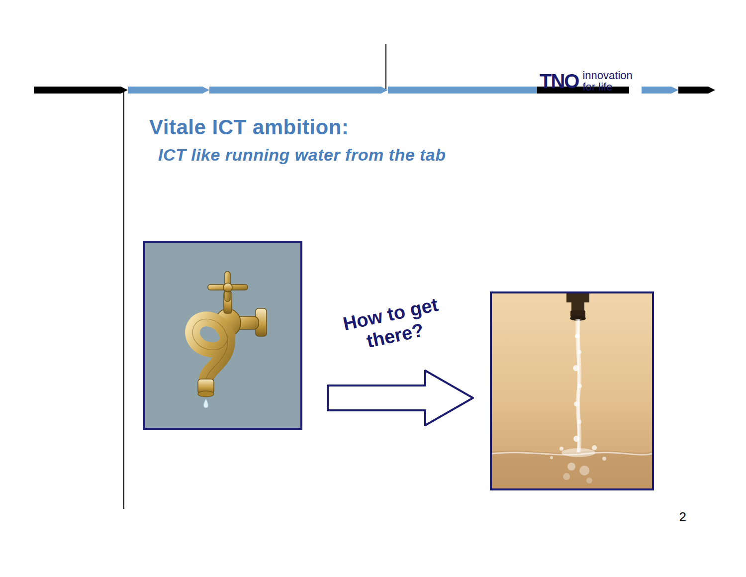TNO innovation
for life
Vitale ICT ambition:
ICT like running water from the tab
How to get
there?
2